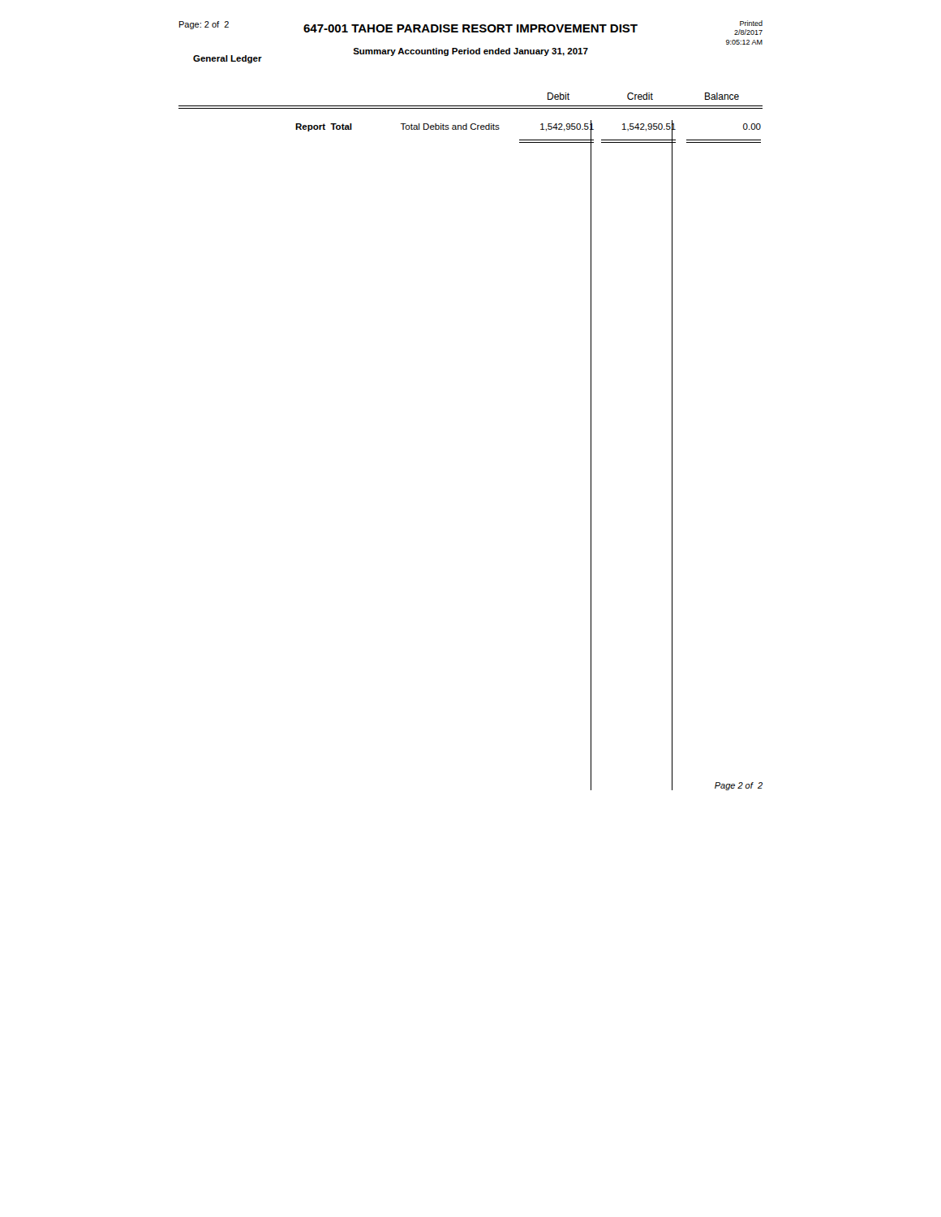Page: 2 of 2
Printed
2/8/2017
9:05:12 AM
647-001 TAHOE PARADISE RESORT IMPROVEMENT DIST
Summary Accounting Period ended January 31, 2017
General Ledger
| | Debit | Credit | Balance |
| | Report Total | Total Debits and Credits | 1,542,950.51 | 1,542,950.51 | 0.00 |
Page 2 of 2